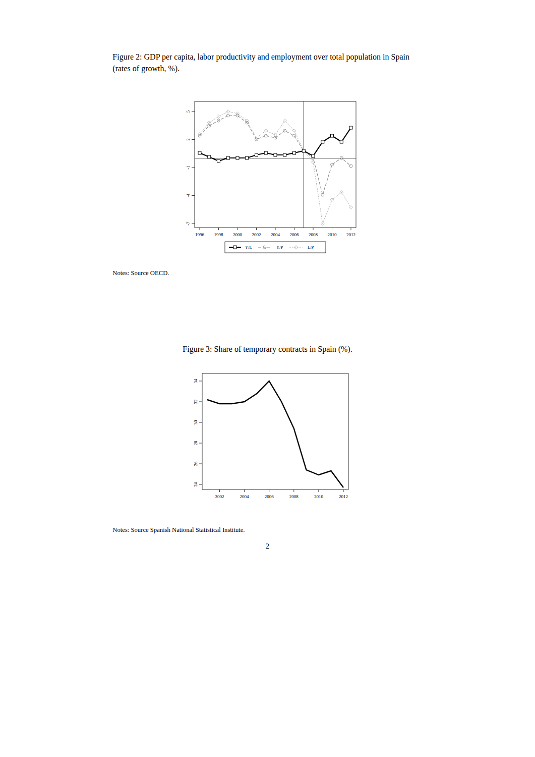Figure 2: GDP per capita, labor productivity and employment over total population in Spain (rates of growth, %).
5 2 -1 -4 -7 1996 1998 2000 2002 2004 2006 2008 2010 2012 Y/L Y/P L/P
Notes: Source OECD.
Figure 3: Share of temporary contracts in Spain (%).
34 32 30 28 26 24 2002 2004 2006 2008 2010 2012
Notes: Source Spanish National Statistical Institute.
2